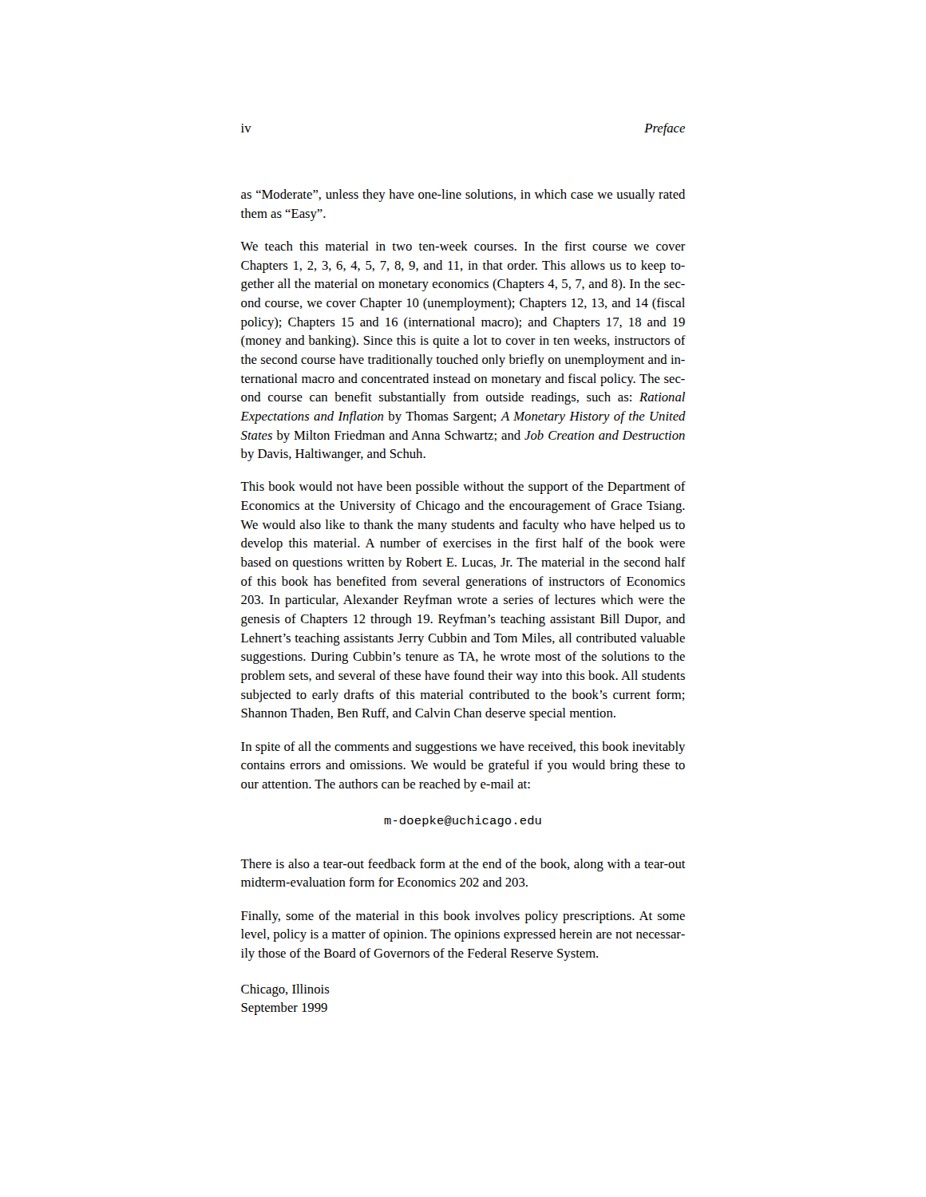iv Preface
as “Moderate”, unless they have one-line solutions, in which case we usually rated them as “Easy”.
We teach this material in two ten-week courses. In the first course we cover Chapters 1, 2, 3, 6, 4, 5, 7, 8, 9, and 11, in that order. This allows us to keep together all the material on monetary economics (Chapters 4, 5, 7, and 8). In the second course, we cover Chapter 10 (unemployment); Chapters 12, 13, and 14 (fiscal policy); Chapters 15 and 16 (international macro); and Chapters 17, 18 and 19 (money and banking). Since this is quite a lot to cover in ten weeks, instructors of the second course have traditionally touched only briefly on unemployment and international macro and concentrated instead on monetary and fiscal policy. The second course can benefit substantially from outside readings, such as: Rational Expectations and Inflation by Thomas Sargent; A Monetary History of the United States by Milton Friedman and Anna Schwartz; and Job Creation and Destruction by Davis, Haltiwanger, and Schuh.
This book would not have been possible without the support of the Department of Economics at the University of Chicago and the encouragement of Grace Tsiang. We would also like to thank the many students and faculty who have helped us to develop this material. A number of exercises in the first half of the book were based on questions written by Robert E. Lucas, Jr. The material in the second half of this book has benefited from several generations of instructors of Economics 203. In particular, Alexander Reyfman wrote a series of lectures which were the genesis of Chapters 12 through 19. Reyfman’s teaching assistant Bill Dupor, and Lehnert’s teaching assistants Jerry Cubbin and Tom Miles, all contributed valuable suggestions. During Cubbin’s tenure as TA, he wrote most of the solutions to the problem sets, and several of these have found their way into this book. All students subjected to early drafts of this material contributed to the book’s current form; Shannon Thaden, Ben Ruff, and Calvin Chan deserve special mention.
In spite of all the comments and suggestions we have received, this book inevitably contains errors and omissions. We would be grateful if you would bring these to our attention. The authors can be reached by e-mail at:
m-doepke@uchicago.edu
There is also a tear-out feedback form at the end of the book, along with a tear-out midterm-evaluation form for Economics 202 and 203.
Finally, some of the material in this book involves policy prescriptions. At some level, policy is a matter of opinion. The opinions expressed herein are not necessarily those of the Board of Governors of the Federal Reserve System.
Chicago, Illinois
September 1999